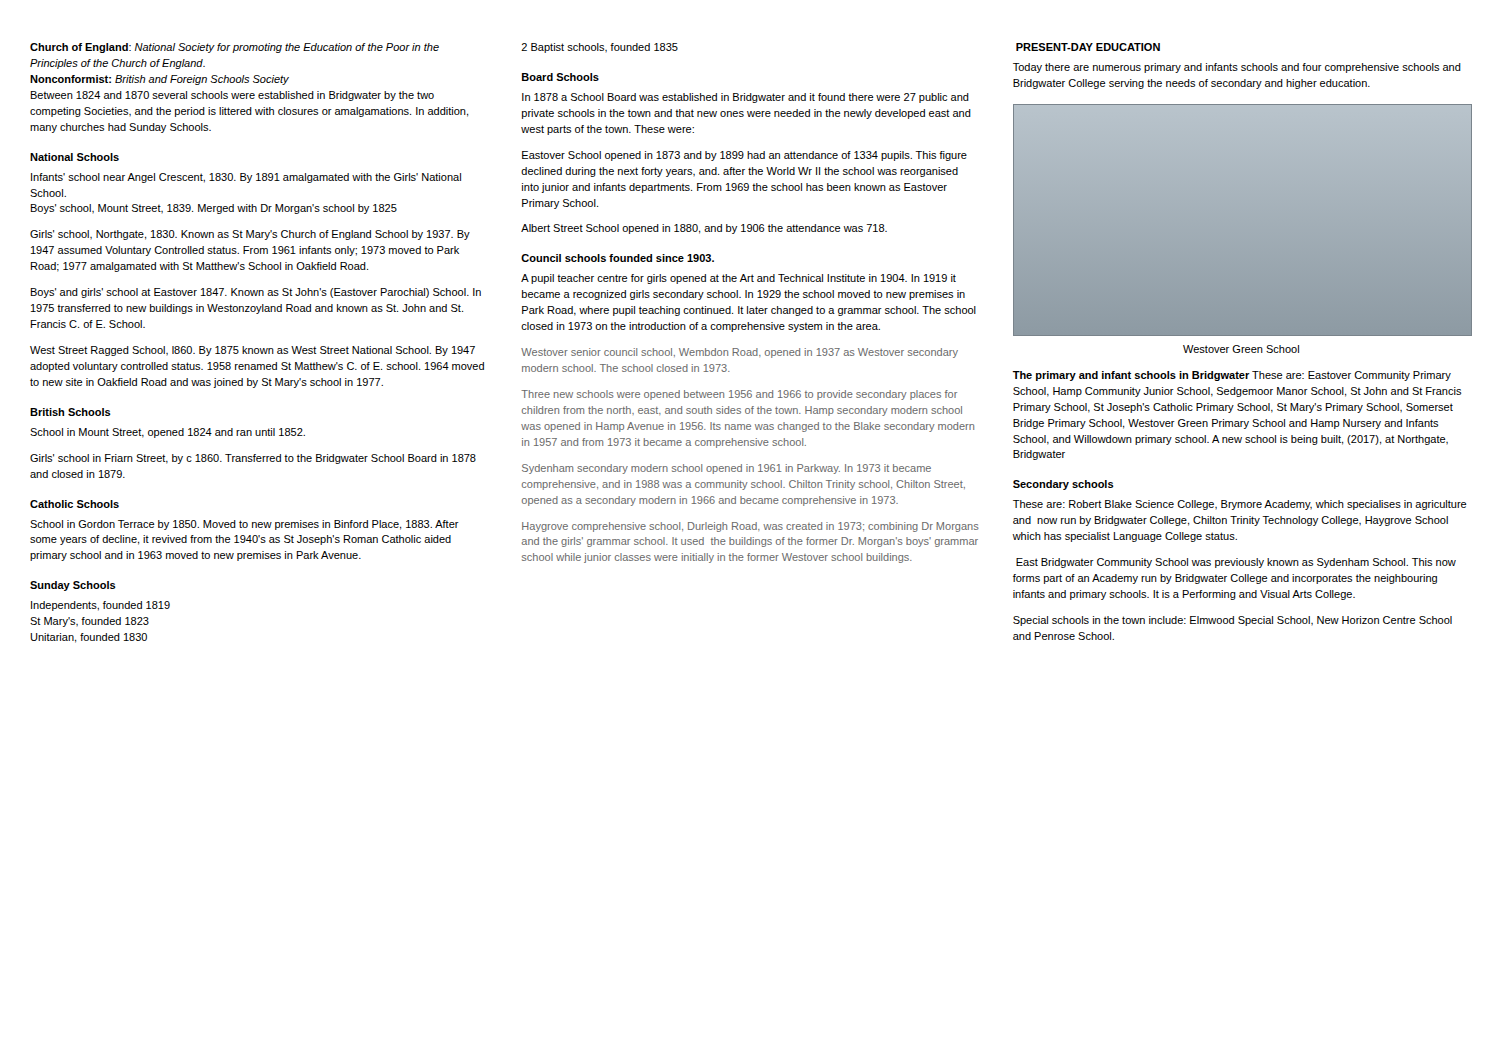Church of England: National Society for promoting the Education of the Poor in the Principles of the Church of England.
Nonconformist: British and Foreign Schools Society
Between 1824 and 1870 several schools were established in Bridgwater by the two competing Societies, and the period is littered with closures or amalgamations. In addition, many churches had Sunday Schools.
National Schools
Infants' school near Angel Crescent, 1830. By 1891 amalgamated with the Girls' National School.
Boys' school, Mount Street, 1839. Merged with Dr Morgan's school by 1825
Girls' school, Northgate, 1830. Known as St Mary's Church of England School by 1937. By 1947 assumed Voluntary Controlled status. From 1961 infants only; 1973 moved to Park Road; 1977 amalgamated with St Matthew's School in Oakfield Road.
Boys' and girls' school at Eastover 1847. Known as St John's (Eastover Parochial) School. In 1975 transferred to new buildings in Westonzoyland Road and known as St. John and St. Francis C. of E. School.
West Street Ragged School, l860. By 1875 known as West Street National School. By 1947 adopted voluntary controlled status. 1958 renamed St Matthew's C. of E. school. 1964 moved to new site in Oakfield Road and was joined by St Mary's school in 1977.
British Schools
School in Mount Street, opened 1824 and ran until 1852.
Girls' school in Friarn Street, by c 1860. Transferred to the Bridgwater School Board in 1878 and closed in 1879.
Catholic Schools
School in Gordon Terrace by 1850. Moved to new premises in Binford Place, 1883. After some years of decline, it revived from the 1940's as St Joseph's Roman Catholic aided primary school and in 1963 moved to new premises in Park Avenue.
Sunday Schools
Independents, founded 1819
St Mary's, founded 1823
Unitarian, founded 1830
2 Baptist schools, founded 1835
Board Schools
In 1878 a School Board was established in Bridgwater and it found there were 27 public and private schools in the town and that new ones were needed in the newly developed east and west parts of the town. These were:
Eastover School opened in 1873 and by 1899 had an attendance of 1334 pupils. This figure declined during the next forty years, and. after the World Wr II the school was reorganised into junior and infants departments. From 1969 the school has been known as Eastover Primary School.
Albert Street School opened in 1880, and by 1906 the attendance was 718.
Council schools founded since 1903.
A pupil teacher centre for girls opened at the Art and Technical Institute in 1904. In 1919 it became a recognized girls secondary school. In 1929 the school moved to new premises in Park Road, where pupil teaching continued. It later changed to a grammar school. The school closed in 1973 on the introduction of a comprehensive system in the area.
Westover senior council school, Wembdon Road, opened in 1937 as Westover secondary modern school. The school closed in 1973.
Three new schools were opened between 1956 and 1966 to provide secondary places for children from the north, east, and south sides of the town. Hamp secondary modern school was opened in Hamp Avenue in 1956. Its name was changed to the Blake secondary modern in 1957 and from 1973 it became a comprehensive school.
Sydenham secondary modern school opened in 1961 in Parkway. In 1973 it became comprehensive, and in 1988 was a community school. Chilton Trinity school, Chilton Street, opened as a secondary modern in 1966 and became comprehensive in 1973.
Haygrove comprehensive school, Durleigh Road, was created in 1973; combining Dr Morgans and the girls' grammar school. It used the buildings of the former Dr. Morgan's boys' grammar school while junior classes were initially in the former Westover school buildings.
PRESENT-DAY EDUCATION
Today there are numerous primary and infants schools and four comprehensive schools and Bridgwater College serving the needs of secondary and higher education.
Westover Green School
The primary and infant schools in Bridgwater These are: Eastover Community Primary School, Hamp Community Junior School, Sedgemoor Manor School, St John and St Francis Primary School, St Joseph's Catholic Primary School, St Mary's Primary School, Somerset Bridge Primary School, Westover Green Primary School and Hamp Nursery and Infants School, and Willowdown primary school. A new school is being built, (2017), at Northgate, Bridgwater
Secondary schools
These are: Robert Blake Science College, Brymore Academy, which specialises in agriculture and now run by Bridgwater College, Chilton Trinity Technology College, Haygrove School which has specialist Language College status.
East Bridgwater Community School was previously known as Sydenham School. This now forms part of an Academy run by Bridgwater College and incorporates the neighbouring infants and primary schools. It is a Performing and Visual Arts College.
Special schools in the town include: Elmwood Special School, New Horizon Centre School and Penrose School.